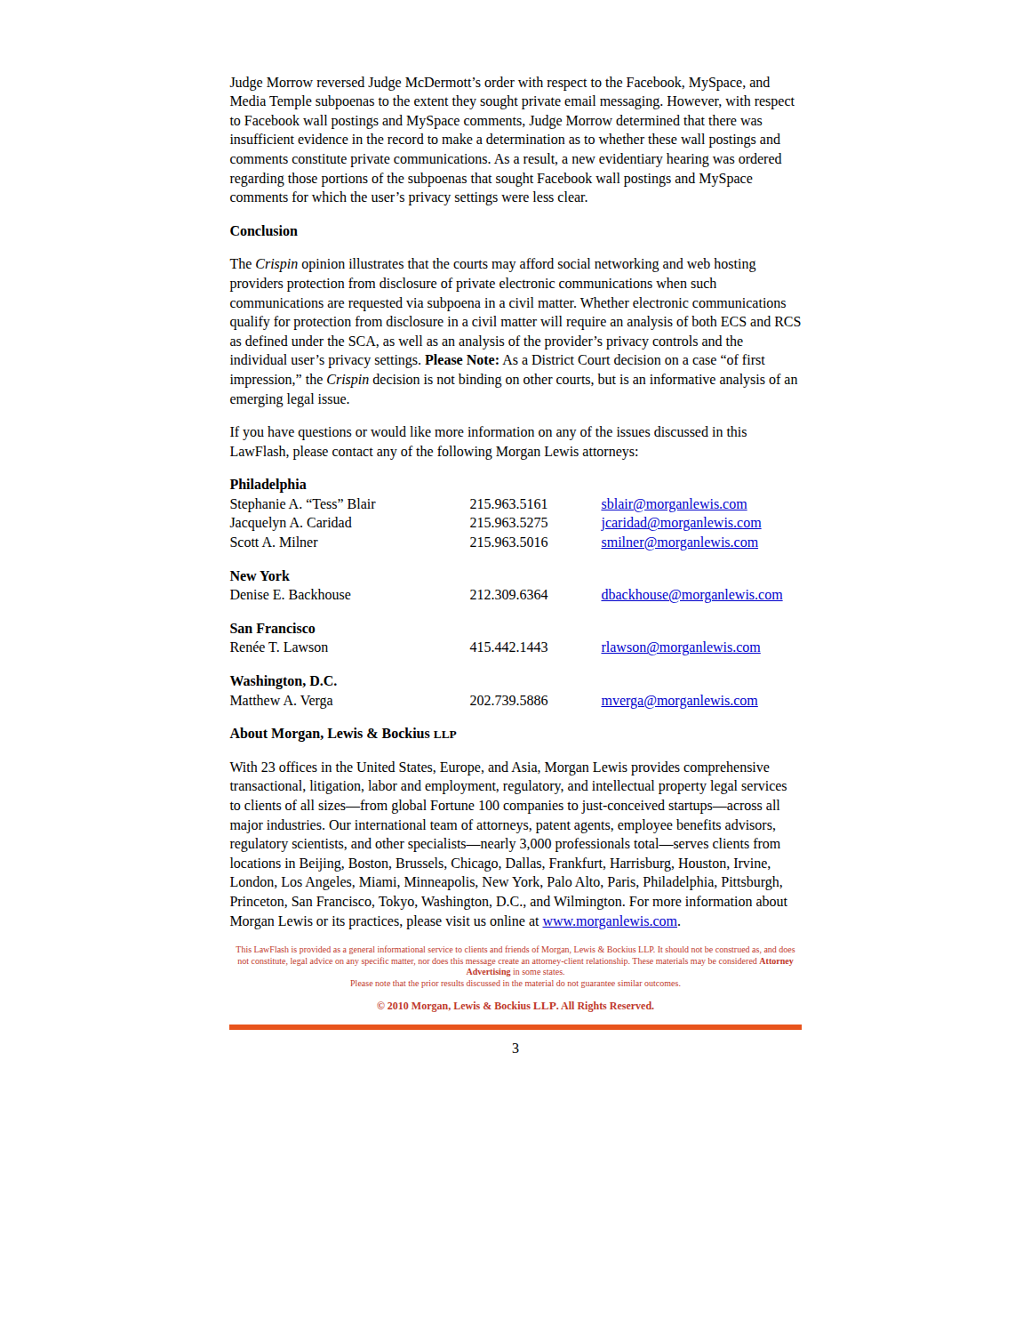Judge Morrow reversed Judge McDermott’s order with respect to the Facebook, MySpace, and Media Temple subpoenas to the extent they sought private email messaging. However, with respect to Facebook wall postings and MySpace comments, Judge Morrow determined that there was insufficient evidence in the record to make a determination as to whether these wall postings and comments constitute private communications. As a result, a new evidentiary hearing was ordered regarding those portions of the subpoenas that sought Facebook wall postings and MySpace comments for which the user’s privacy settings were less clear.
Conclusion
The Crispin opinion illustrates that the courts may afford social networking and web hosting providers protection from disclosure of private electronic communications when such communications are requested via subpoena in a civil matter. Whether electronic communications qualify for protection from disclosure in a civil matter will require an analysis of both ECS and RCS as defined under the SCA, as well as an analysis of the provider’s privacy controls and the individual user’s privacy settings. Please Note: As a District Court decision on a case “of first impression,” the Crispin decision is not binding on other courts, but is an informative analysis of an emerging legal issue.
If you have questions or would like more information on any of the issues discussed in this LawFlash, please contact any of the following Morgan Lewis attorneys:
Philadelphia
| Stephanie A. “Tess” Blair | 215.963.5161 | sblair@morganlewis.com |
| Jacquelyn A. Caridad | 215.963.5275 | jcaridad@morganlewis.com |
| Scott A. Milner | 215.963.5016 | smilner@morganlewis.com |
New York
| Denise E. Backhouse | 212.309.6364 | dbackhouse@morganlewis.com |
San Francisco
| Renée T. Lawson | 415.442.1443 | rlawson@morganlewis.com |
Washington, D.C.
| Matthew A. Verga | 202.739.5886 | mverga@morganlewis.com |
About Morgan, Lewis & Bockius LLP
With 23 offices in the United States, Europe, and Asia, Morgan Lewis provides comprehensive transactional, litigation, labor and employment, regulatory, and intellectual property legal services to clients of all sizes—from global Fortune 100 companies to just-conceived startups—across all major industries. Our international team of attorneys, patent agents, employee benefits advisors, regulatory scientists, and other specialists—nearly 3,000 professionals total—serves clients from locations in Beijing, Boston, Brussels, Chicago, Dallas, Frankfurt, Harrisburg, Houston, Irvine, London, Los Angeles, Miami, Minneapolis, New York, Palo Alto, Paris, Philadelphia, Pittsburgh, Princeton, San Francisco, Tokyo, Washington, D.C., and Wilmington. For more information about Morgan Lewis or its practices, please visit us online at www.morganlewis.com.
This LawFlash is provided as a general informational service to clients and friends of Morgan, Lewis & Bockius LLP. It should not be construed as, and does not constitute, legal advice on any specific matter, nor does this message create an attorney-client relationship. These materials may be considered Attorney Advertising in some states.
Please note that the prior results discussed in the material do not guarantee similar outcomes.
© 2010 Morgan, Lewis & Bockius LLP. All Rights Reserved.
3